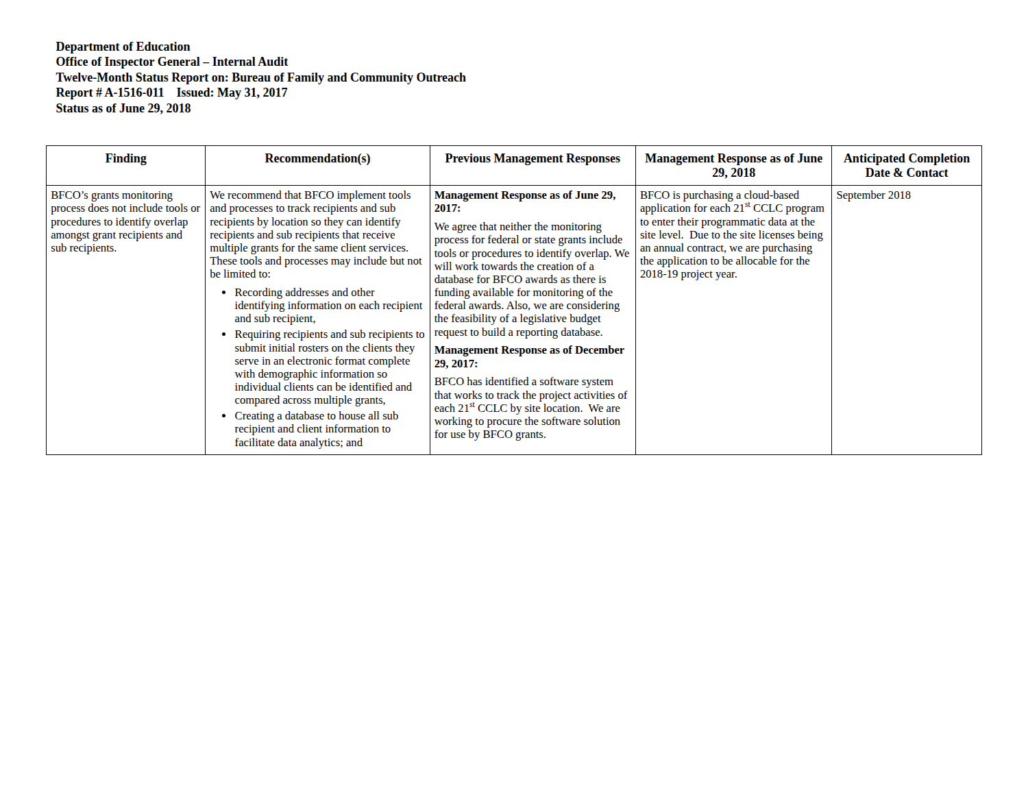Department of Education
Office of Inspector General – Internal Audit
Twelve-Month Status Report on: Bureau of Family and Community Outreach
Report # A-1516-011 Issued: May 31, 2017
Status as of June 29, 2018
| Finding | Recommendation(s) | Previous Management Responses | Management Response as of June 29, 2018 | Anticipated Completion Date & Contact |
| --- | --- | --- | --- | --- |
| BFCO’s grants monitoring process does not include tools or procedures to identify overlap amongst grant recipients and sub recipients. | We recommend that BFCO implement tools and processes to track recipients and sub recipients by location so they can identify recipients and sub recipients that receive multiple grants for the same client services. These tools and processes may include but not be limited to: Recording addresses and other identifying information on each recipient and sub recipient, Requiring recipients and sub recipients to submit initial rosters on the clients they serve in an electronic format complete with demographic information so individual clients can be identified and compared across multiple grants, Creating a database to house all sub recipient and client information to facilitate data analytics; and | Management Response as of June 29, 2017: We agree that neither the monitoring process for federal or state grants include tools or procedures to identify overlap. We will work towards the creation of a database for BFCO awards as there is funding available for monitoring of the federal awards. Also, we are considering the feasibility of a legislative budget request to build a reporting database. Management Response as of December 29, 2017: BFCO has identified a software system that works to track the project activities of each 21 st CCLC by site location. We are working to procure the software solution for use by BFCO grants. | BFCO is purchasing a cloud-based application for each 21 st CCLC program to enter their programmatic data at the site level. Due to the site licenses being an annual contract, we are purchasing the application to be allocable for the 2018-19 project year. | September 2018 |